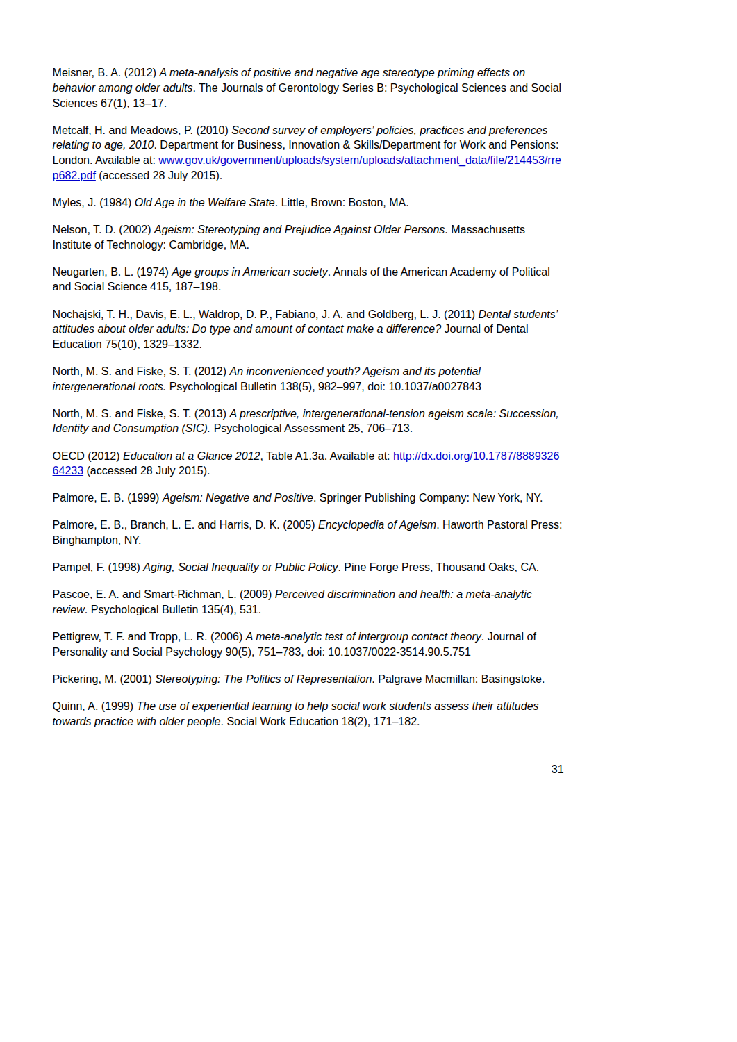Meisner, B. A. (2012) A meta-analysis of positive and negative age stereotype priming effects on behavior among older adults. The Journals of Gerontology Series B: Psychological Sciences and Social Sciences 67(1), 13–17.
Metcalf, H. and Meadows, P. (2010) Second survey of employers’ policies, practices and preferences relating to age, 2010. Department for Business, Innovation & Skills/Department for Work and Pensions: London. Available at: www.gov.uk/government/uploads/system/uploads/attachment_data/file/214453/rrep682.pdf (accessed 28 July 2015).
Myles, J. (1984) Old Age in the Welfare State. Little, Brown: Boston, MA.
Nelson, T. D. (2002) Ageism: Stereotyping and Prejudice Against Older Persons. Massachusetts Institute of Technology: Cambridge, MA.
Neugarten, B. L. (1974) Age groups in American society. Annals of the American Academy of Political and Social Science 415, 187–198.
Nochajski, T. H., Davis, E. L., Waldrop, D. P., Fabiano, J. A. and Goldberg, L. J. (2011) Dental students’ attitudes about older adults: Do type and amount of contact make a difference? Journal of Dental Education 75(10), 1329–1332.
North, M. S. and Fiske, S. T. (2012) An inconvenienced youth? Ageism and its potential intergenerational roots. Psychological Bulletin 138(5), 982–997, doi: 10.1037/a0027843
North, M. S. and Fiske, S. T. (2013) A prescriptive, intergenerational-tension ageism scale: Succession, Identity and Consumption (SIC). Psychological Assessment 25, 706–713.
OECD (2012) Education at a Glance 2012, Table A1.3a. Available at: http://dx.doi.org/10.1787/888932664233 (accessed 28 July 2015).
Palmore, E. B. (1999) Ageism: Negative and Positive. Springer Publishing Company: New York, NY.
Palmore, E. B., Branch, L. E. and Harris, D. K. (2005) Encyclopedia of Ageism. Haworth Pastoral Press: Binghampton, NY.
Pampel, F. (1998) Aging, Social Inequality or Public Policy. Pine Forge Press, Thousand Oaks, CA.
Pascoe, E. A. and Smart-Richman, L. (2009) Perceived discrimination and health: a meta-analytic review. Psychological Bulletin 135(4), 531.
Pettigrew, T. F. and Tropp, L. R. (2006) A meta-analytic test of intergroup contact theory. Journal of Personality and Social Psychology 90(5), 751–783, doi: 10.1037/0022-3514.90.5.751
Pickering, M. (2001) Stereotyping: The Politics of Representation. Palgrave Macmillan: Basingstoke.
Quinn, A. (1999) The use of experiential learning to help social work students assess their attitudes towards practice with older people. Social Work Education 18(2), 171–182.
31